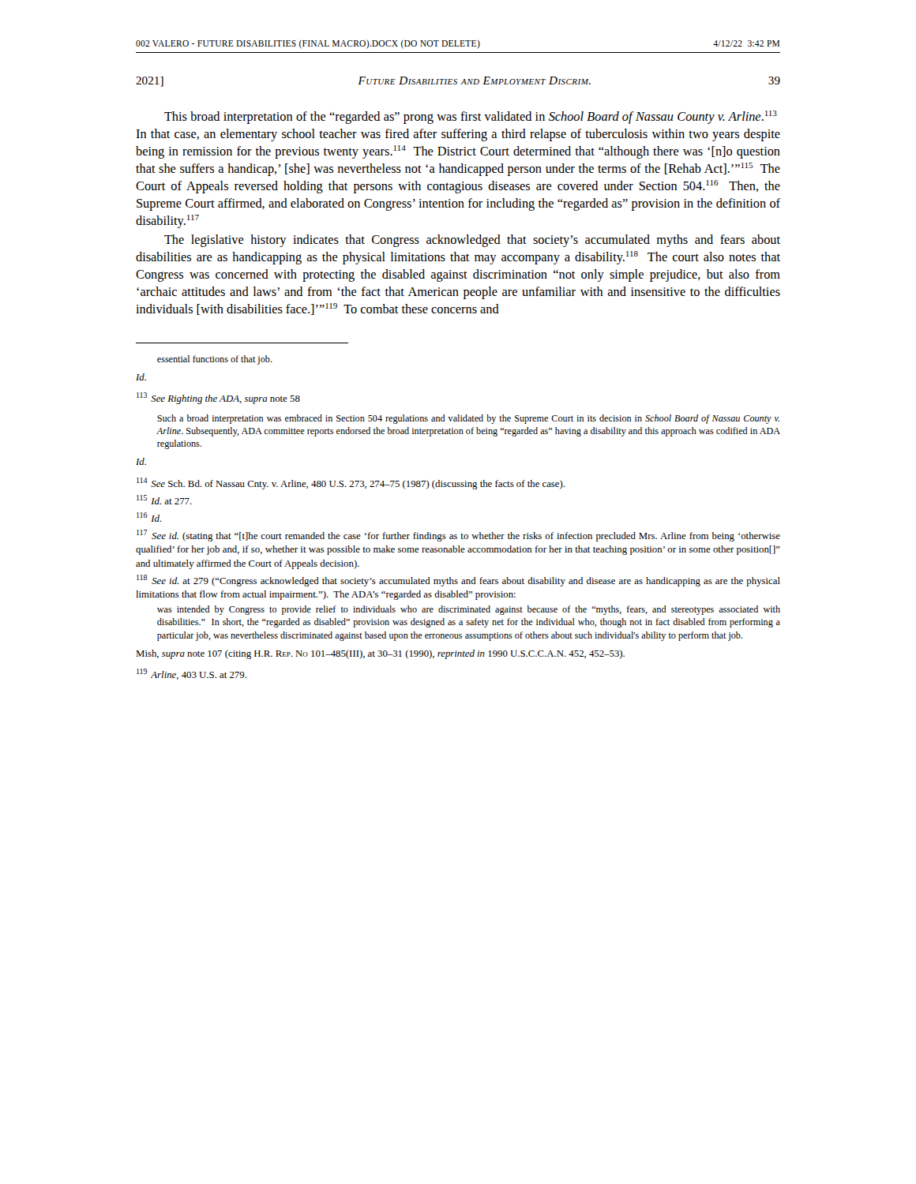002 Valero - Future Disabilities (Final Macro).docx (Do Not Delete) 4/12/22 3:42 PM
2021] Future Disabilities and Employment Discrim. 39
This broad interpretation of the “regarded as” prong was first validated in School Board of Nassau County v. Arline.113 In that case, an elementary school teacher was fired after suffering a third relapse of tuberculosis within two years despite being in remission for the previous twenty years.114 The District Court determined that “although there was ‘[n]o question that she suffers a handicap,’ [she] was nevertheless not ‘a handicapped person under the terms of the [Rehab Act].’”115 The Court of Appeals reversed holding that persons with contagious diseases are covered under Section 504.116 Then, the Supreme Court affirmed, and elaborated on Congress’ intention for including the “regarded as” provision in the definition of disability.117
The legislative history indicates that Congress acknowledged that society’s accumulated myths and fears about disabilities are as handicapping as the physical limitations that may accompany a disability.118 The court also notes that Congress was concerned with protecting the disabled against discrimination “not only simple prejudice, but also from ‘archaic attitudes and laws’ and from ‘the fact that American people are unfamiliar with and insensitive to the difficulties individuals [with disabilities face.]’”119 To combat these concerns and
essential functions of that job.
Id.
113 See Righting the ADA, supra note 58
Such a broad interpretation was embraced in Section 504 regulations and validated by the Supreme Court in its decision in School Board of Nassau County v. Arline. Subsequently, ADA committee reports endorsed the broad interpretation of being “regarded as” having a disability and this approach was codified in ADA regulations.
Id.
114 See Sch. Bd. of Nassau Cnty. v. Arline, 480 U.S. 273, 274–75 (1987) (discussing the facts of the case).
115 Id. at 277.
116 Id.
117 See id. (stating that “[t]he court remanded the case ‘for further findings as to whether the risks of infection precluded Mrs. Arline from being ‘otherwise qualified’ for her job and, if so, whether it was possible to make some reasonable accommodation for her in that teaching position’ or in some other position[]” and ultimately affirmed the Court of Appeals decision).
118 See id. at 279 (“Congress acknowledged that society’s accumulated myths and fears about disability and disease are as handicapping as are the physical limitations that flow from actual impairment.”). The ADA’s “regarded as disabled” provision:
was intended by Congress to provide relief to individuals who are discriminated against because of the “myths, fears, and stereotypes associated with disabilities.” In short, the “regarded as disabled” provision was designed as a safety net for the individual who, though not in fact disabled from performing a particular job, was nevertheless discriminated against based upon the erroneous assumptions of others about such individual's ability to perform that job.
Mish, supra note 107 (citing H.R. Rep. No 101–485(III), at 30–31 (1990), reprinted in 1990 U.S.C.C.A.N. 452, 452–53).
119 Arline, 403 U.S. at 279.